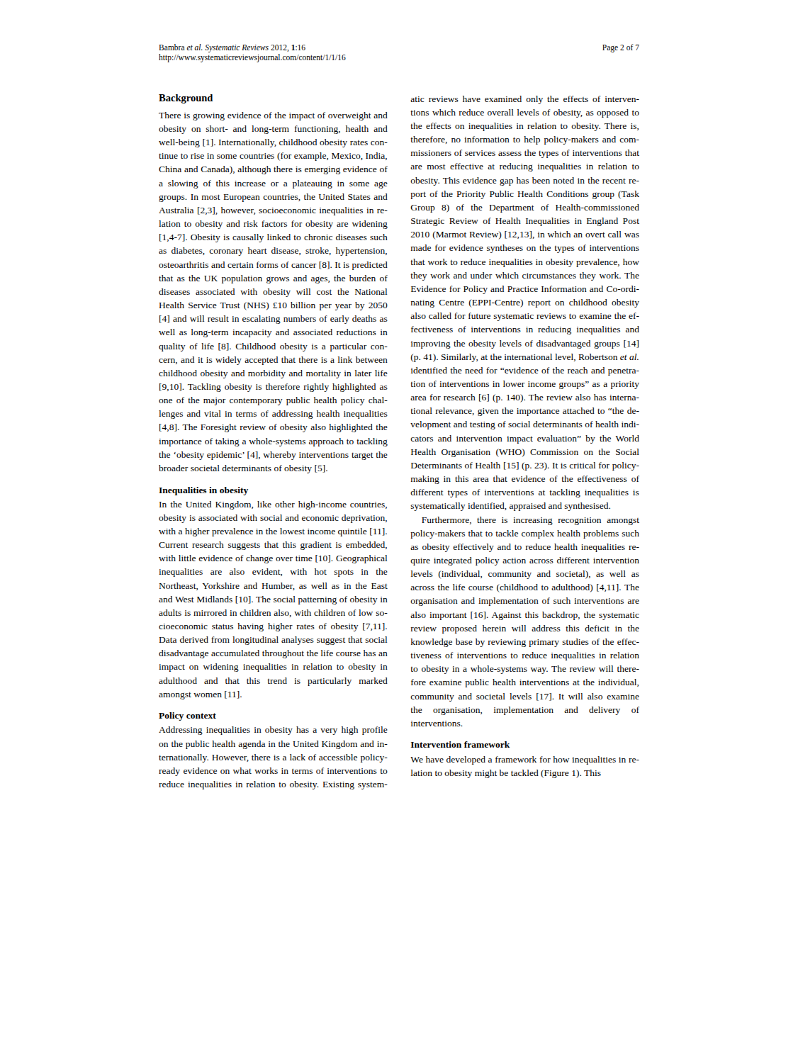Bambra et al. Systematic Reviews 2012, 1:16
http://www.systematicreviewsjournal.com/content/1/1/16
Page 2 of 7
Background
There is growing evidence of the impact of overweight and obesity on short- and long-term functioning, health and well-being [1]. Internationally, childhood obesity rates continue to rise in some countries (for example, Mexico, India, China and Canada), although there is emerging evidence of a slowing of this increase or a plateauing in some age groups. In most European countries, the United States and Australia [2,3], however, socioeconomic inequalities in relation to obesity and risk factors for obesity are widening [1,4-7]. Obesity is causally linked to chronic diseases such as diabetes, coronary heart disease, stroke, hypertension, osteoarthritis and certain forms of cancer [8]. It is predicted that as the UK population grows and ages, the burden of diseases associated with obesity will cost the National Health Service Trust (NHS) £10 billion per year by 2050 [4] and will result in escalating numbers of early deaths as well as long-term incapacity and associated reductions in quality of life [8]. Childhood obesity is a particular concern, and it is widely accepted that there is a link between childhood obesity and morbidity and mortality in later life [9,10]. Tackling obesity is therefore rightly highlighted as one of the major contemporary public health policy challenges and vital in terms of addressing health inequalities [4,8]. The Foresight review of obesity also highlighted the importance of taking a whole-systems approach to tackling the ‘obesity epidemic’ [4], whereby interventions target the broader societal determinants of obesity [5].
Inequalities in obesity
In the United Kingdom, like other high-income countries, obesity is associated with social and economic deprivation, with a higher prevalence in the lowest income quintile [11]. Current research suggests that this gradient is embedded, with little evidence of change over time [10]. Geographical inequalities are also evident, with hot spots in the Northeast, Yorkshire and Humber, as well as in the East and West Midlands [10]. The social patterning of obesity in adults is mirrored in children also, with children of low socioeconomic status having higher rates of obesity [7,11]. Data derived from longitudinal analyses suggest that social disadvantage accumulated throughout the life course has an impact on widening inequalities in relation to obesity in adulthood and that this trend is particularly marked amongst women [11].
Policy context
Addressing inequalities in obesity has a very high profile on the public health agenda in the United Kingdom and internationally. However, there is a lack of accessible policy-ready evidence on what works in terms of interventions to reduce inequalities in relation to obesity. Existing systematic reviews have examined only the effects of interventions which reduce overall levels of obesity, as opposed to the effects on inequalities in relation to obesity. There is, therefore, no information to help policy-makers and commissioners of services assess the types of interventions that are most effective at reducing inequalities in relation to obesity. This evidence gap has been noted in the recent report of the Priority Public Health Conditions group (Task Group 8) of the Department of Health-commissioned Strategic Review of Health Inequalities in England Post 2010 (Marmot Review) [12,13], in which an overt call was made for evidence syntheses on the types of interventions that work to reduce inequalities in obesity prevalence, how they work and under which circumstances they work. The Evidence for Policy and Practice Information and Co-ordinating Centre (EPPI-Centre) report on childhood obesity also called for future systematic reviews to examine the effectiveness of interventions in reducing inequalities and improving the obesity levels of disadvantaged groups [14] (p. 41). Similarly, at the international level, Robertson et al. identified the need for “evidence of the reach and penetration of interventions in lower income groups” as a priority area for research [6] (p. 140). The review also has international relevance, given the importance attached to “the development and testing of social determinants of health indicators and intervention impact evaluation” by the World Health Organisation (WHO) Commission on the Social Determinants of Health [15] (p. 23). It is critical for policy-making in this area that evidence of the effectiveness of different types of interventions at tackling inequalities is systematically identified, appraised and synthesised.
Furthermore, there is increasing recognition amongst policy-makers that to tackle complex health problems such as obesity effectively and to reduce health inequalities require integrated policy action across different intervention levels (individual, community and societal), as well as across the life course (childhood to adulthood) [4,11]. The organisation and implementation of such interventions are also important [16]. Against this backdrop, the systematic review proposed herein will address this deficit in the knowledge base by reviewing primary studies of the effectiveness of interventions to reduce inequalities in relation to obesity in a whole-systems way. The review will therefore examine public health interventions at the individual, community and societal levels [17]. It will also examine the organisation, implementation and delivery of interventions.
Intervention framework
We have developed a framework for how inequalities in relation to obesity might be tackled (Figure 1). This